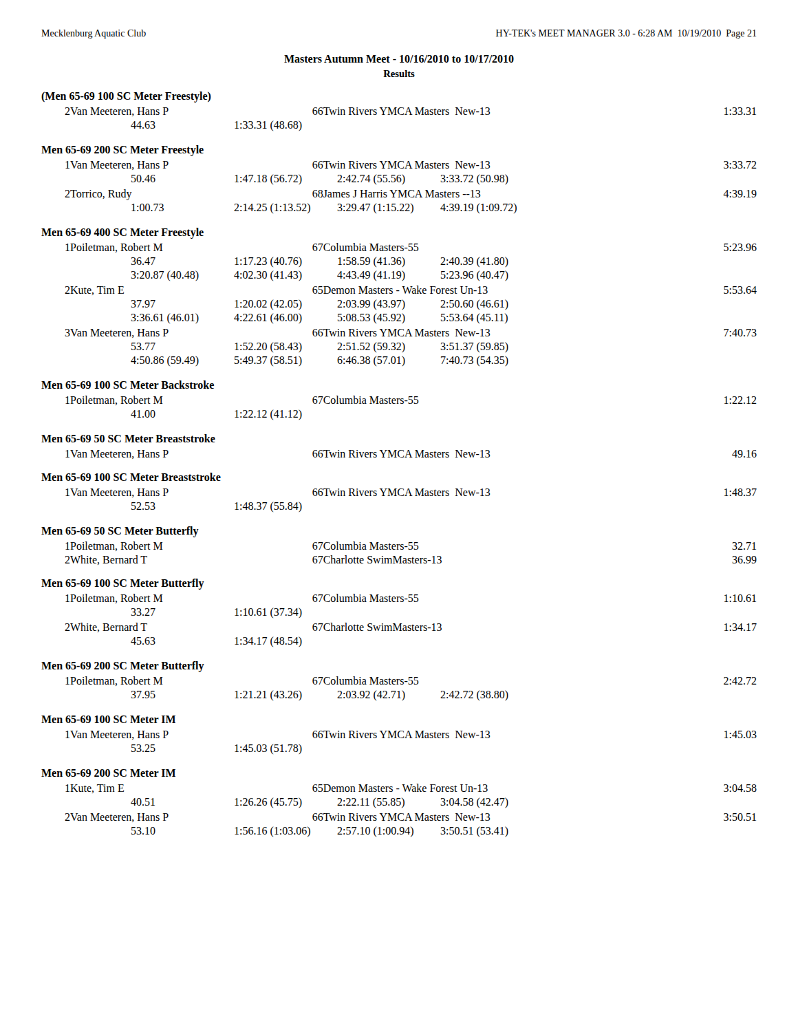Mecklenburg Aquatic Club
HY-TEK's MEET MANAGER 3.0 - 6:28 AM 10/19/2010 Page 21
Masters Autumn Meet - 10/16/2010 to 10/17/2010
Results
(Men 65-69 100 SC Meter Freestyle)
| 2 | Van Meeteren, Hans P | 66 | Twin Rivers YMCA Masters New-13 | 1:33.31 |
| 44.63 1:33.31 (48.68) |
Men 65-69 200 SC Meter Freestyle
| 1 | Van Meeteren, Hans P | 66 | Twin Rivers YMCA Masters New-13 | 3:33.72 |
| 50.46 1:47.18 (56.72) 2:42.74 (55.56) 3:33.72 (50.98) |
| 2 | Torrico, Rudy | 68 | James J Harris YMCA Masters --13 | 4:39.19 |
| 1:00.73 2:14.25 (1:13.52) 3:29.47 (1:15.22) 4:39.19 (1:09.72) |
Men 65-69 400 SC Meter Freestyle
| 1 | Poiletman, Robert M | 67 | Columbia Masters-55 | 5:23.96 |
| 36.47 1:17.23 (40.76) 1:58.59 (41.36) 2:40.39 (41.80) 3:20.87 (40.48) 4:02.30 (41.43) 4:43.49 (41.19) 5:23.96 (40.47) |
| 2 | Kute, Tim E | 65 | Demon Masters - Wake Forest Un-13 | 5:53.64 |
| 37.97 1:20.02 (42.05) 2:03.99 (43.97) 2:50.60 (46.61) 3:36.61 (46.01) 4:22.61 (46.00) 5:08.53 (45.92) 5:53.64 (45.11) |
| 3 | Van Meeteren, Hans P | 66 | Twin Rivers YMCA Masters New-13 | 7:40.73 |
| 53.77 1:52.20 (58.43) 2:51.52 (59.32) 3:51.37 (59.85) 4:50.86 (59.49) 5:49.37 (58.51) 6:46.38 (57.01) 7:40.73 (54.35) |
Men 65-69 100 SC Meter Backstroke
| 1 | Poiletman, Robert M | 67 | Columbia Masters-55 | 1:22.12 |
| 41.00 1:22.12 (41.12) |
Men 65-69 50 SC Meter Breaststroke
| 1 | Van Meeteren, Hans P | 66 | Twin Rivers YMCA Masters New-13 | 49.16 |
Men 65-69 100 SC Meter Breaststroke
| 1 | Van Meeteren, Hans P | 66 | Twin Rivers YMCA Masters New-13 | 1:48.37 |
| 52.53 1:48.37 (55.84) |
Men 65-69 50 SC Meter Butterfly
| 1 | Poiletman, Robert M | 67 | Columbia Masters-55 | 32.71 |
| 2 | White, Bernard T | 67 | Charlotte SwimMasters-13 | 36.99 |
Men 65-69 100 SC Meter Butterfly
| 1 | Poiletman, Robert M | 67 | Columbia Masters-55 | 1:10.61 |
| 33.27 1:10.61 (37.34) |
| 2 | White, Bernard T | 67 | Charlotte SwimMasters-13 | 1:34.17 |
| 45.63 1:34.17 (48.54) |
Men 65-69 200 SC Meter Butterfly
| 1 | Poiletman, Robert M | 67 | Columbia Masters-55 | 2:42.72 |
| 37.95 1:21.21 (43.26) 2:03.92 (42.71) 2:42.72 (38.80) |
Men 65-69 100 SC Meter IM
| 1 | Van Meeteren, Hans P | 66 | Twin Rivers YMCA Masters New-13 | 1:45.03 |
| 53.25 1:45.03 (51.78) |
Men 65-69 200 SC Meter IM
| 1 | Kute, Tim E | 65 | Demon Masters - Wake Forest Un-13 | 3:04.58 |
| 40.51 1:26.26 (45.75) 2:22.11 (55.85) 3:04.58 (42.47) |
| 2 | Van Meeteren, Hans P | 66 | Twin Rivers YMCA Masters New-13 | 3:50.51 |
| 53.10 1:56.16 (1:03.06) 2:57.10 (1:00.94) 3:50.51 (53.41) |